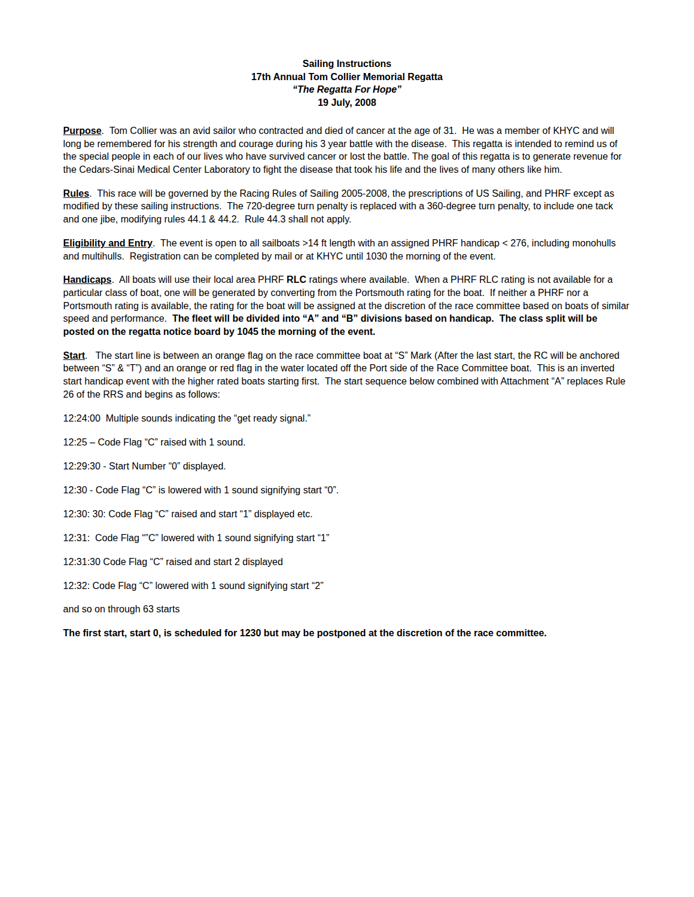Sailing Instructions 17th Annual Tom Collier Memorial Regatta “The Regatta For Hope” 19 July, 2008
Purpose. Tom Collier was an avid sailor who contracted and died of cancer at the age of 31. He was a member of KHYC and will long be remembered for his strength and courage during his 3 year battle with the disease. This regatta is intended to remind us of the special people in each of our lives who have survived cancer or lost the battle. The goal of this regatta is to generate revenue for the Cedars-Sinai Medical Center Laboratory to fight the disease that took his life and the lives of many others like him.
Rules. This race will be governed by the Racing Rules of Sailing 2005-2008, the prescriptions of US Sailing, and PHRF except as modified by these sailing instructions. The 720-degree turn penalty is replaced with a 360-degree turn penalty, to include one tack and one jibe, modifying rules 44.1 & 44.2. Rule 44.3 shall not apply.
Eligibility and Entry. The event is open to all sailboats >14 ft length with an assigned PHRF handicap < 276, including monohulls and multihulls. Registration can be completed by mail or at KHYC until 1030 the morning of the event.
Handicaps. All boats will use their local area PHRF RLC ratings where available. When a PHRF RLC rating is not available for a particular class of boat, one will be generated by converting from the Portsmouth rating for the boat. If neither a PHRF nor a Portsmouth rating is available, the rating for the boat will be assigned at the discretion of the race committee based on boats of similar speed and performance. The fleet will be divided into “A” and “B” divisions based on handicap. The class split will be posted on the regatta notice board by 1045 the morning of the event.
Start. The start line is between an orange flag on the race committee boat at “S” Mark (After the last start, the RC will be anchored between “S” & “T”) and an orange or red flag in the water located off the Port side of the Race Committee boat. This is an inverted start handicap event with the higher rated boats starting first. The start sequence below combined with Attachment “A” replaces Rule 26 of the RRS and begins as follows:
12:24:00 Multiple sounds indicating the “get ready signal.”
12:25 – Code Flag “C” raised with 1 sound.
12:29:30 - Start Number “0” displayed.
12:30 - Code Flag “C” is lowered with 1 sound signifying start “0”.
12:30: 30: Code Flag “C” raised and start “1” displayed etc.
12:31: Code Flag “”C” lowered with 1 sound signifying start “1”
12:31:30 Code Flag “C” raised and start 2 displayed
12:32: Code Flag “C” lowered with 1 sound signifying start “2”
and so on through 63 starts
The first start, start 0, is scheduled for 1230 but may be postponed at the discretion of the race committee.